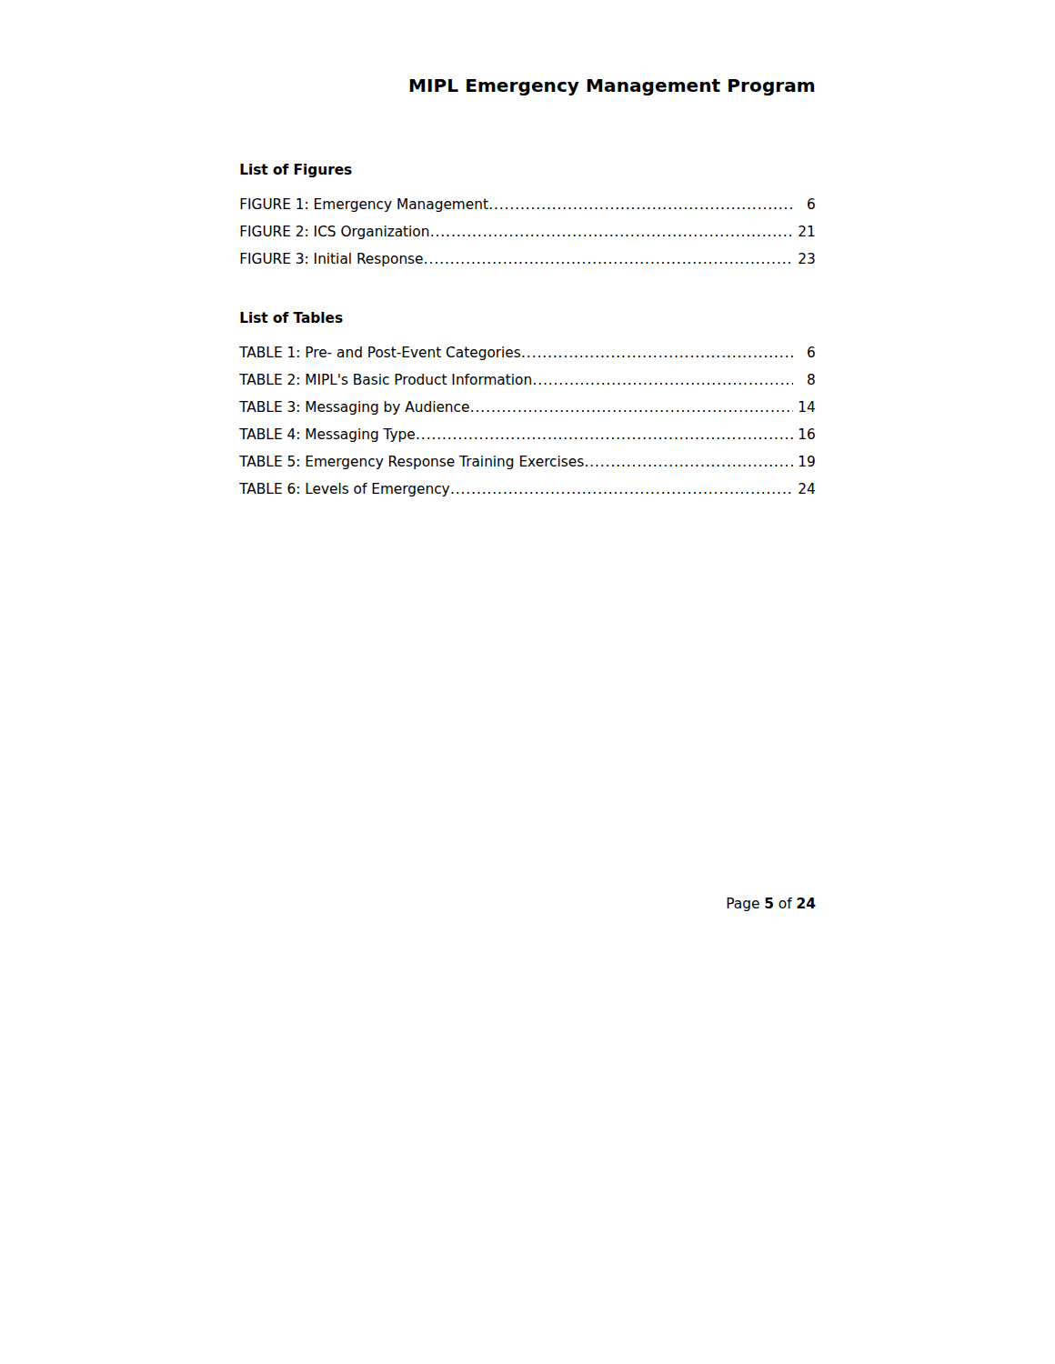MIPL Emergency Management Program
List of Figures
FIGURE 1: Emergency Management ............................................................................ 6
FIGURE 2: ICS Organization ............................................................................... 21
FIGURE 3: Initial Response ................................................................................. 23
List of Tables
TABLE 1: Pre- and Post-Event Categories .................................................................. 6
TABLE 2: MIPL's Basic Product Information ................................................................ 8
TABLE 3: Messaging by Audience .......................................................................... 14
TABLE 4: Messaging Type ................................................................................... 16
TABLE 5: Emergency Response Training Exercises .................................................... 19
TABLE 6: Levels of Emergency ............................................................................. 24
Page 5 of 24